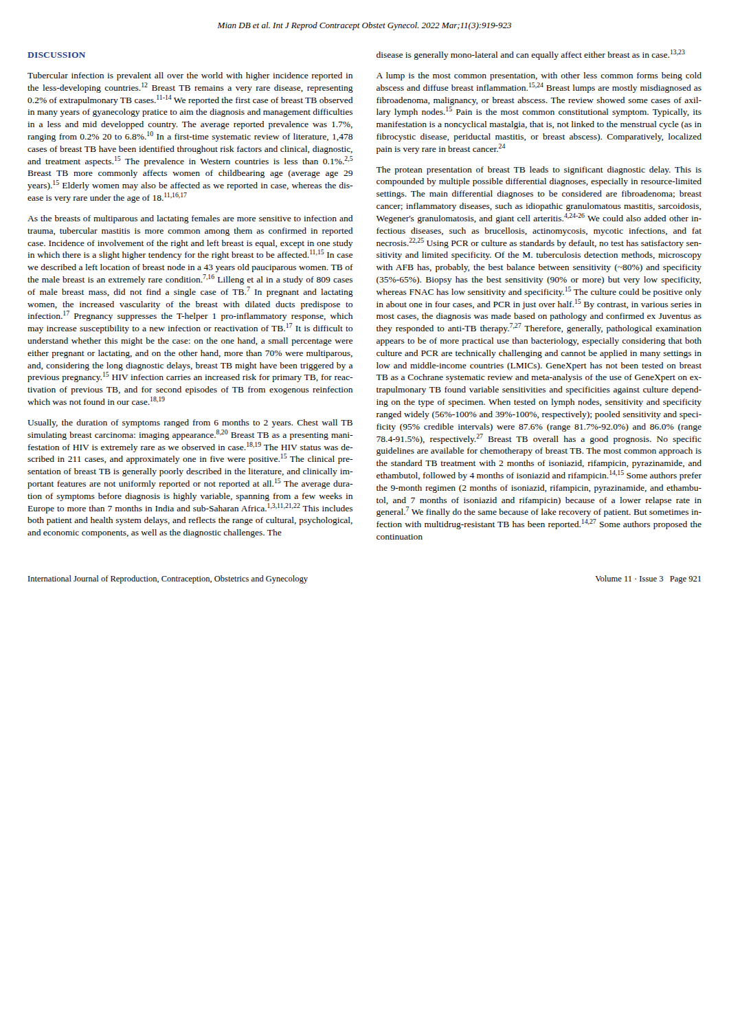Mian DB et al. Int J Reprod Contracept Obstet Gynecol. 2022 Mar;11(3):919-923
DISCUSSION
Tubercular infection is prevalent all over the world with higher incidence reported in the less-developing countries.12 Breast TB remains a very rare disease, representing 0.2% of extrapulmonary TB cases.11-14 We reported the first case of breast TB observed in many years of gyanecology pratice to aim the diagnosis and management difficulties in a less and mid developped country. The average reported prevalence was 1.7%, ranging from 0.2% 20 to 6.8%.10 In a first-time systematic review of literature, 1,478 cases of breast TB have been identified throughout risk factors and clinical, diagnostic, and treatment aspects.15 The prevalence in Western countries is less than 0.1%.2,5 Breast TB more commonly affects women of childbearing age (average age 29 years).15 Elderly women may also be affected as we reported in case, whereas the disease is very rare under the age of 18.11,16,17
As the breasts of multiparous and lactating females are more sensitive to infection and trauma, tubercular mastitis is more common among them as confirmed in reported case. Incidence of involvement of the right and left breast is equal, except in one study in which there is a slight higher tendency for the right breast to be affected.11,15 In case we described a left location of breast node in a 43 years old pauciparous women. TB of the male breast is an extremely rare condition.7,16 Lilleng et al in a study of 809 cases of male breast mass, did not find a single case of TB.7 In pregnant and lactating women, the increased vascularity of the breast with dilated ducts predispose to infection.17 Pregnancy suppresses the T-helper 1 pro-inflammatory response, which may increase susceptibility to a new infection or reactivation of TB.17 It is difficult to understand whether this might be the case: on the one hand, a small percentage were either pregnant or lactating, and on the other hand, more than 70% were multiparous, and, considering the long diagnostic delays, breast TB might have been triggered by a previous pregnancy.15 HIV infection carries an increased risk for primary TB, for reactivation of previous TB, and for second episodes of TB from exogenous reinfection which was not found in our case.18,19
Usually, the duration of symptoms ranged from 6 months to 2 years. Chest wall TB simulating breast carcinoma: imaging appearance.8,20 Breast TB as a presenting manifestation of HIV is extremely rare as we observed in case.18,19 The HIV status was described in 211 cases, and approximately one in five were positive.15 The clinical presentation of breast TB is generally poorly described in the literature, and clinically important features are not uniformly reported or not reported at all.15 The average duration of symptoms before diagnosis is highly variable, spanning from a few weeks in Europe to more than 7 months in India and sub-Saharan Africa.1,3,11,21,22 This includes both patient and health system delays, and reflects the range of cultural, psychological, and economic components, as well as the diagnostic challenges. The
disease is generally mono-lateral and can equally affect either breast as in case.13,23
A lump is the most common presentation, with other less common forms being cold abscess and diffuse breast inflammation.15,24 Breast lumps are mostly misdiagnosed as fibroadenoma, malignancy, or breast abscess. The review showed some cases of axillary lymph nodes.15 Pain is the most common constitutional symptom. Typically, its manifestation is a noncyclical mastalgia, that is, not linked to the menstrual cycle (as in fibrocystic disease, periductal mastitis, or breast abscess). Comparatively, localized pain is very rare in breast cancer.24
The protean presentation of breast TB leads to significant diagnostic delay. This is compounded by multiple possible differential diagnoses, especially in resource-limited settings. The main differential diagnoses to be considered are fibroadenoma; breast cancer; inflammatory diseases, such as idiopathic granulomatous mastitis, sarcoidosis, Wegener's granulomatosis, and giant cell arteritis.4,24-26 We could also added other infectious diseases, such as brucellosis, actinomycosis, mycotic infections, and fat necrosis.22,25 Using PCR or culture as standards by default, no test has satisfactory sensitivity and limited specificity. Of the M. tuberculosis detection methods, microscopy with AFB has, probably, the best balance between sensitivity (~80%) and specificity (35%-65%). Biopsy has the best sensitivity (90% or more) but very low specificity, whereas FNAC has low sensitivity and specificity.15 The culture could be positive only in about one in four cases, and PCR in just over half.15 By contrast, in various series in most cases, the diagnosis was made based on pathology and confirmed ex Juventus as they responded to anti-TB therapy.7,27 Therefore, generally, pathological examination appears to be of more practical use than bacteriology, especially considering that both culture and PCR are technically challenging and cannot be applied in many settings in low and middle-income countries (LMICs). GeneXpert has not been tested on breast TB as a Cochrane systematic review and meta-analysis of the use of GeneXpert on extrapulmonary TB found variable sensitivities and specificities against culture depending on the type of specimen. When tested on lymph nodes, sensitivity and specificity ranged widely (56%-100% and 39%-100%, respectively); pooled sensitivity and specificity (95% credible intervals) were 87.6% (range 81.7%-92.0%) and 86.0% (range 78.4-91.5%), respectively.27 Breast TB overall has a good prognosis. No specific guidelines are available for chemotherapy of breast TB. The most common approach is the standard TB treatment with 2 months of isoniazid, rifampicin, pyrazinamide, and ethambutol, followed by 4 months of isoniazid and rifampicin.14,15 Some authors prefer the 9-month regimen (2 months of isoniazid, rifampicin, pyrazinamide, and ethambutol, and 7 months of isoniazid and rifampicin) because of a lower relapse rate in general.7 We finally do the same because of lake recovery of patient. But sometimes infection with multidrug-resistant TB has been reported.14,27 Some authors proposed the continuation
International Journal of Reproduction, Contraception, Obstetrics and Gynecology
Volume 11 · Issue 3 Page 921